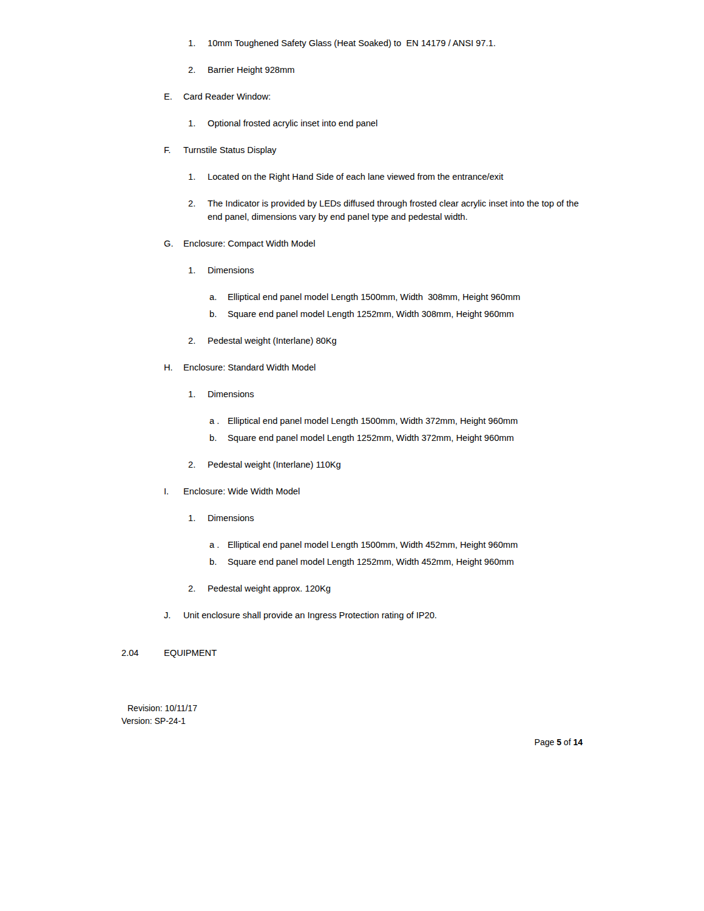1. 10mm Toughened Safety Glass (Heat Soaked) to EN 14179 / ANSI 97.1.
2. Barrier Height 928mm
E. Card Reader Window:
1. Optional frosted acrylic inset into end panel
F. Turnstile Status Display
1. Located on the Right Hand Side of each lane viewed from the entrance/exit
2. The Indicator is provided by LEDs diffused through frosted clear acrylic inset into the top of the end panel, dimensions vary by end panel type and pedestal width.
G. Enclosure: Compact Width Model
1. Dimensions
a. Elliptical end panel model Length 1500mm, Width 308mm, Height 960mm
b. Square end panel model Length 1252mm, Width 308mm, Height 960mm
2. Pedestal weight (Interlane) 80Kg
H. Enclosure: Standard Width Model
1. Dimensions
a . Elliptical end panel model Length 1500mm, Width 372mm, Height 960mm
b. Square end panel model Length 1252mm, Width 372mm, Height 960mm
2. Pedestal weight (Interlane) 110Kg
I. Enclosure: Wide Width Model
1. Dimensions
a . Elliptical end panel model Length 1500mm, Width 452mm, Height 960mm
b. Square end panel model Length 1252mm, Width 452mm, Height 960mm
2. Pedestal weight approx. 120Kg
J. Unit enclosure shall provide an Ingress Protection rating of IP20.
2.04 EQUIPMENT
Revision: 10/11/17
Version: SP-24-1
Page 5 of 14